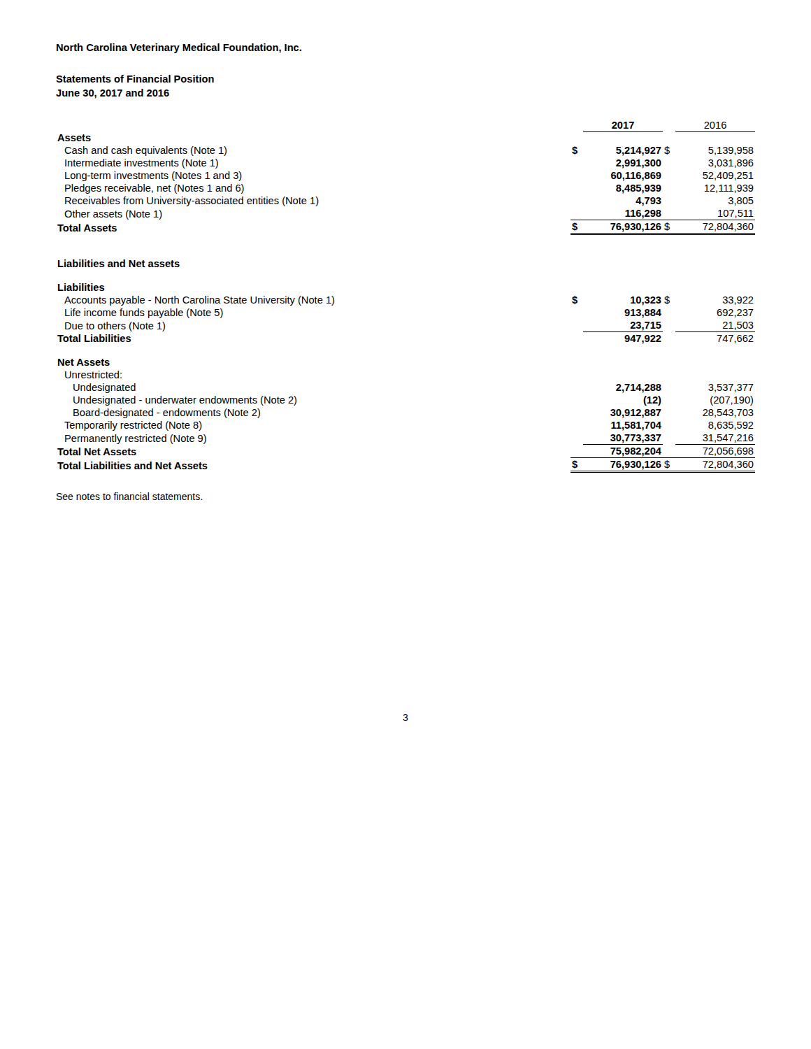North Carolina Veterinary Medical Foundation, Inc.
Statements of Financial Position
June 30, 2017 and 2016
| | | 2017 | | 2016 |
| Assets | | | | |
| Cash and cash equivalents (Note 1) | $ | 5,214,927 | $ | 5,139,958 |
| Intermediate investments (Note 1) | | 2,991,300 | | 3,031,896 |
| Long-term investments (Notes 1 and 3) | | 60,116,869 | | 52,409,251 |
| Pledges receivable, net (Notes 1 and 6) | | 8,485,939 | | 12,111,939 |
| Receivables from University-associated entities (Note 1) | | 4,793 | | 3,805 |
| Other assets (Note 1) | | 116,298 | | 107,511 |
| Total Assets | $ | 76,930,126 | $ | 72,804,360 |
| Liabilities and Net assets | | | | |
| Liabilities | | | | |
| Accounts payable - North Carolina State University (Note 1) | $ | 10,323 | $ | 33,922 |
| Life income funds payable (Note 5) | | 913,884 | | 692,237 |
| Due to others (Note 1) | | 23,715 | | 21,503 |
| Total Liabilities | | 947,922 | | 747,662 |
| Net Assets | | | | |
| Unrestricted: | | | | |
| Undesignated | | 2,714,288 | | 3,537,377 |
| Undesignated - underwater endowments (Note 2) | | (12) | | (207,190) |
| Board-designated - endowments (Note 2) | | 30,912,887 | | 28,543,703 |
| Temporarily restricted (Note 8) | | 11,581,704 | | 8,635,592 |
| Permanently restricted (Note 9) | | 30,773,337 | | 31,547,216 |
| Total Net Assets | | 75,982,204 | | 72,056,698 |
| Total Liabilities and Net Assets | $ | 76,930,126 | $ | 72,804,360 |
See notes to financial statements.
3